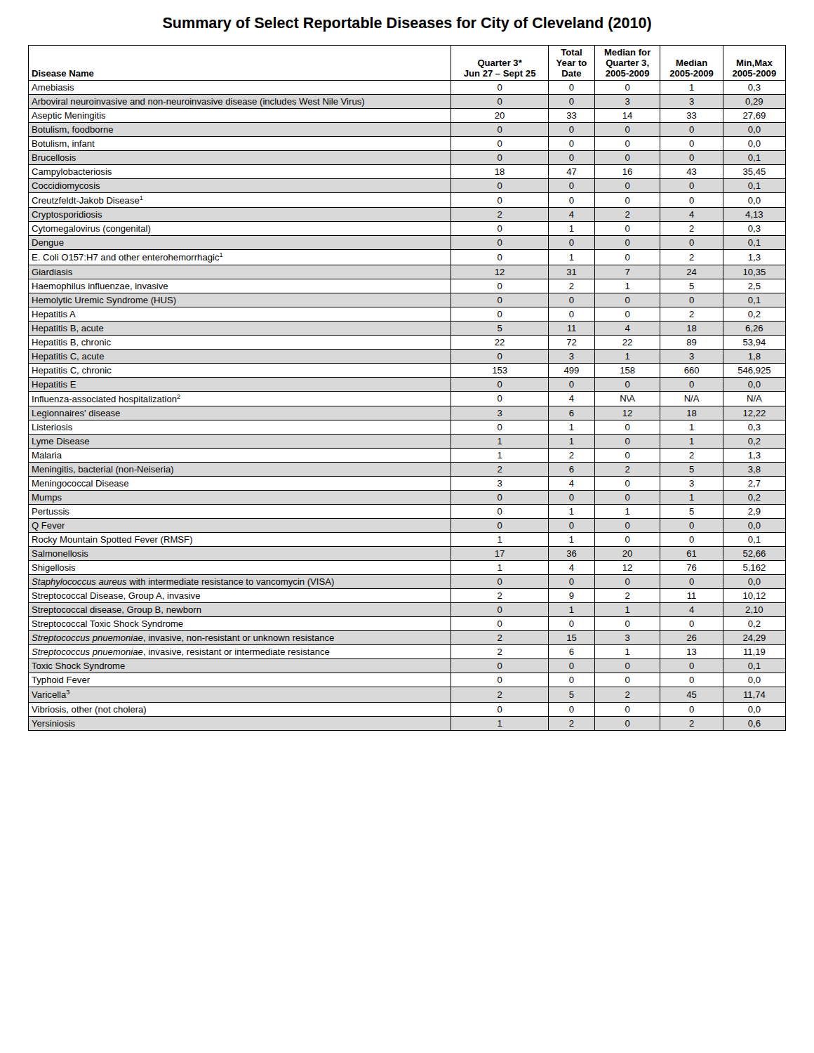Summary of Select Reportable Diseases for City of Cleveland (2010)
| Disease Name | Quarter 3* Jun 27 – Sept 25 | Total Year to Date | Median for Quarter 3, 2005-2009 | Median 2005-2009 | Min,Max 2005-2009 |
| --- | --- | --- | --- | --- | --- |
| Amebiasis | 0 | 0 | 0 | 1 | 0,3 |
| Arboviral neuroinvasive and non-neuroinvasive disease (includes West Nile Virus) | 0 | 0 | 3 | 3 | 0,29 |
| Aseptic Meningitis | 20 | 33 | 14 | 33 | 27,69 |
| Botulism, foodborne | 0 | 0 | 0 | 0 | 0,0 |
| Botulism, infant | 0 | 0 | 0 | 0 | 0,0 |
| Brucellosis | 0 | 0 | 0 | 0 | 0,1 |
| Campylobacteriosis | 18 | 47 | 16 | 43 | 35,45 |
| Coccidiomycosis | 0 | 0 | 0 | 0 | 0,1 |
| Creutzfeldt-Jakob Disease 1 | 0 | 0 | 0 | 0 | 0,0 |
| Cryptosporidiosis | 2 | 4 | 2 | 4 | 4,13 |
| Cytomegalovirus (congenital) | 0 | 1 | 0 | 2 | 0,3 |
| Dengue | 0 | 0 | 0 | 0 | 0,1 |
| E. Coli O157:H7 and other enterohemorrhagic 1 | 0 | 1 | 0 | 2 | 1,3 |
| Giardiasis | 12 | 31 | 7 | 24 | 10,35 |
| Haemophilus influenzae, invasive | 0 | 2 | 1 | 5 | 2,5 |
| Hemolytic Uremic Syndrome (HUS) | 0 | 0 | 0 | 0 | 0,1 |
| Hepatitis A | 0 | 0 | 0 | 2 | 0,2 |
| Hepatitis B, acute | 5 | 11 | 4 | 18 | 6,26 |
| Hepatitis B, chronic | 22 | 72 | 22 | 89 | 53,94 |
| Hepatitis C, acute | 0 | 3 | 1 | 3 | 1,8 |
| Hepatitis C, chronic | 153 | 499 | 158 | 660 | 546,925 |
| Hepatitis E | 0 | 0 | 0 | 0 | 0,0 |
| Influenza-associated hospitalization 2 | 0 | 4 | N\A | N/A | N/A |
| Legionnaires' disease | 3 | 6 | 12 | 18 | 12,22 |
| Listeriosis | 0 | 1 | 0 | 1 | 0,3 |
| Lyme Disease | 1 | 1 | 0 | 1 | 0,2 |
| Malaria | 1 | 2 | 0 | 2 | 1,3 |
| Meningitis, bacterial (non-Neiseria) | 2 | 6 | 2 | 5 | 3,8 |
| Meningococcal Disease | 3 | 4 | 0 | 3 | 2,7 |
| Mumps | 0 | 0 | 0 | 1 | 0,2 |
| Pertussis | 0 | 1 | 1 | 5 | 2,9 |
| Q Fever | 0 | 0 | 0 | 0 | 0,0 |
| Rocky Mountain Spotted Fever (RMSF) | 1 | 1 | 0 | 0 | 0,1 |
| Salmonellosis | 17 | 36 | 20 | 61 | 52,66 |
| Shigellosis | 1 | 4 | 12 | 76 | 5,162 |
| Staphylococcus aureus with intermediate resistance to vancomycin (VISA) | 0 | 0 | 0 | 0 | 0,0 |
| Streptococcal Disease, Group A, invasive | 2 | 9 | 2 | 11 | 10,12 |
| Streptococcal disease, Group B, newborn | 0 | 1 | 1 | 4 | 2,10 |
| Streptococcal Toxic Shock Syndrome | 0 | 0 | 0 | 0 | 0,2 |
| Streptococcus pnuemoniae , invasive, non-resistant or unknown resistance | 2 | 15 | 3 | 26 | 24,29 |
| Streptococcus pnuemoniae , invasive, resistant or intermediate resistance | 2 | 6 | 1 | 13 | 11,19 |
| Toxic Shock Syndrome | 0 | 0 | 0 | 0 | 0,1 |
| Typhoid Fever | 0 | 0 | 0 | 0 | 0,0 |
| Varicella 3 | 2 | 5 | 2 | 45 | 11,74 |
| Vibriosis, other (not cholera) | 0 | 0 | 0 | 0 | 0,0 |
| Yersiniosis | 1 | 2 | 0 | 2 | 0,6 |